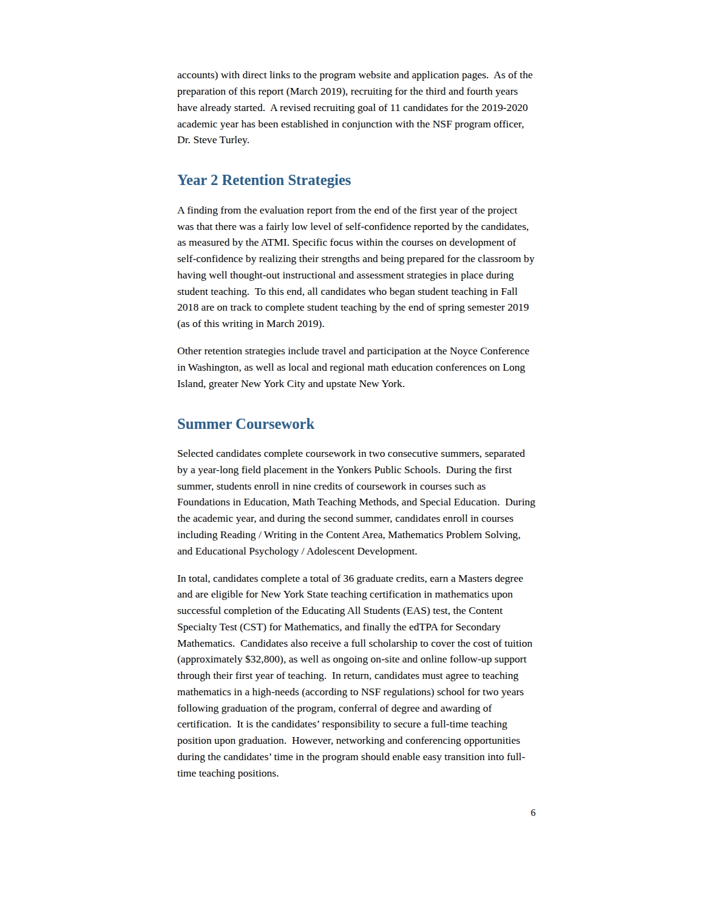accounts) with direct links to the program website and application pages. As of the preparation of this report (March 2019), recruiting for the third and fourth years have already started. A revised recruiting goal of 11 candidates for the 2019-2020 academic year has been established in conjunction with the NSF program officer, Dr. Steve Turley.
Year 2 Retention Strategies
A finding from the evaluation report from the end of the first year of the project was that there was a fairly low level of self-confidence reported by the candidates, as measured by the ATMI. Specific focus within the courses on development of self-confidence by realizing their strengths and being prepared for the classroom by having well thought-out instructional and assessment strategies in place during student teaching. To this end, all candidates who began student teaching in Fall 2018 are on track to complete student teaching by the end of spring semester 2019 (as of this writing in March 2019).
Other retention strategies include travel and participation at the Noyce Conference in Washington, as well as local and regional math education conferences on Long Island, greater New York City and upstate New York.
Summer Coursework
Selected candidates complete coursework in two consecutive summers, separated by a year-long field placement in the Yonkers Public Schools. During the first summer, students enroll in nine credits of coursework in courses such as Foundations in Education, Math Teaching Methods, and Special Education. During the academic year, and during the second summer, candidates enroll in courses including Reading / Writing in the Content Area, Mathematics Problem Solving, and Educational Psychology / Adolescent Development.
In total, candidates complete a total of 36 graduate credits, earn a Masters degree and are eligible for New York State teaching certification in mathematics upon successful completion of the Educating All Students (EAS) test, the Content Specialty Test (CST) for Mathematics, and finally the edTPA for Secondary Mathematics. Candidates also receive a full scholarship to cover the cost of tuition (approximately $32,800), as well as ongoing on-site and online follow-up support through their first year of teaching. In return, candidates must agree to teaching mathematics in a high-needs (according to NSF regulations) school for two years following graduation of the program, conferral of degree and awarding of certification. It is the candidates’ responsibility to secure a full-time teaching position upon graduation. However, networking and conferencing opportunities during the candidates’ time in the program should enable easy transition into full-time teaching positions.
6